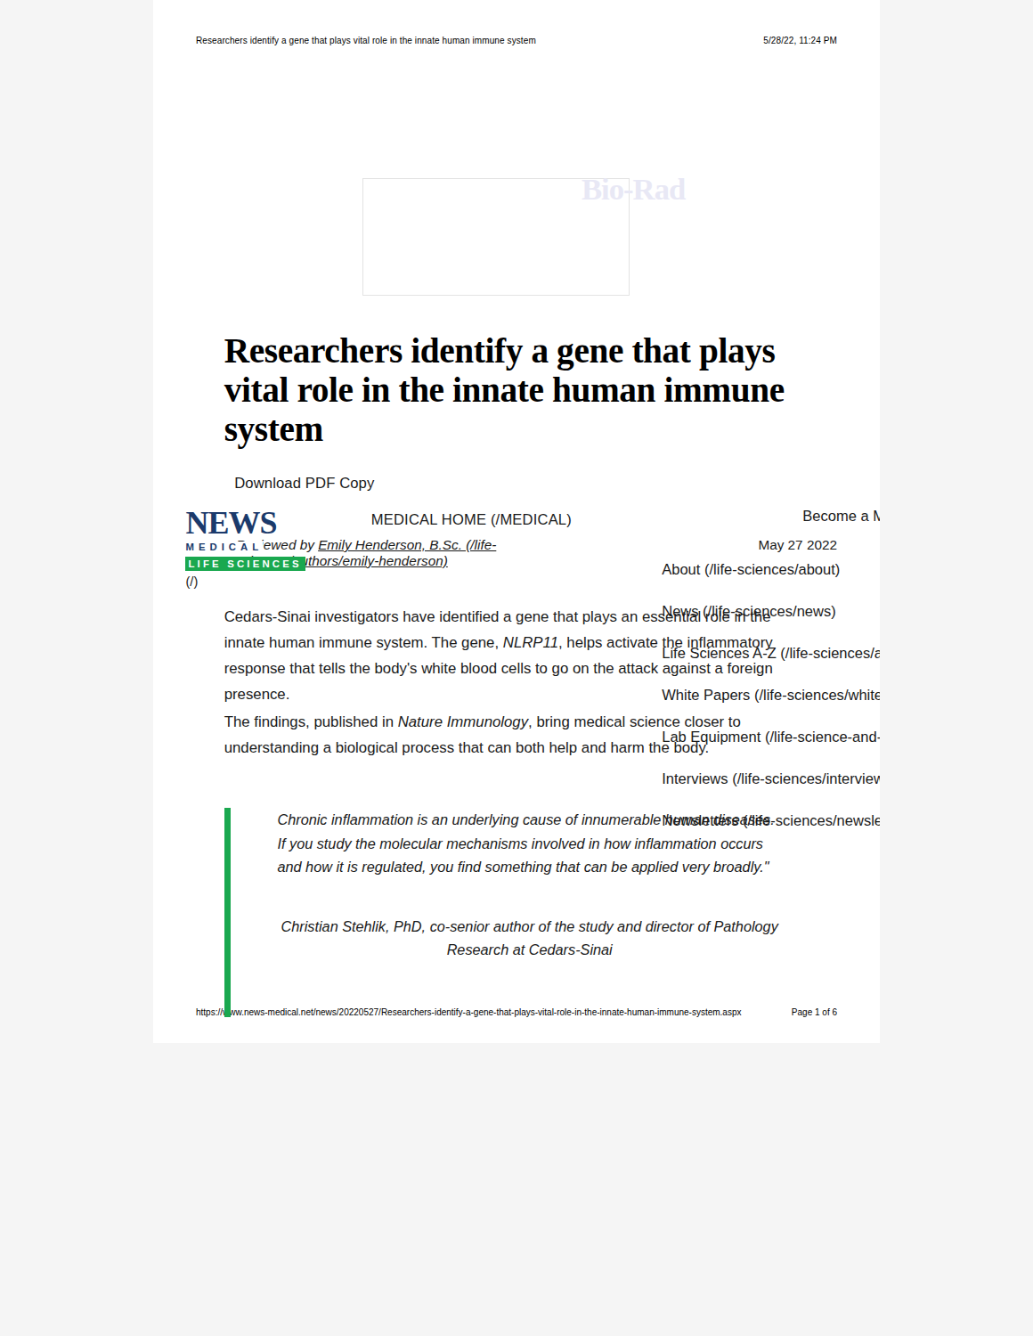Researchers identify a gene that plays vital role in the innate human immune system 5/28/22, 11:24 PM
Bio-Rad
Researchers identify a gene that plays vital role in the innate human immune system
Download PDF Copy
Reviewed by Emily Henderson, B.Sc. (/life-sciences/authors/emily-henderson) May 27 2022
Cedars-Sinai investigators have identified a gene that plays an essential role in the innate human immune system. The gene, NLRP11, helps activate the inflammatory response that tells the body's white blood cells to go on the attack against a foreign presence.
The findings, published in Nature Immunology, bring medical science closer to understanding a biological process that can both help and harm the body.
NEWS
MEDICAL
LIFE SCIENCES
(/)
MEDICAL HOME (/MEDICAL)
Become a Member
About (/life-sciences/about)
News (/life-sciences/news)
Life Sciences A-Z (/life-sciences/a-z)
White Papers (/life-sciences/whitepapers)
Lab Equipment (/life-science-and-laboratory)
Interviews (/life-sciences/interviews)
Newsletters (/life-sciences/newsletters)
Chronic inflammation is an underlying cause of innumerable human diseases. If you study the molecular mechanisms involved in how inflammation occurs and how it is regulated, you find something that can be applied very broadly."
Christian Stehlik, PhD, co-senior author of the study and director of Pathology Research at Cedars-Sinai
https://www.news-medical.net/news/20220527/Researchers-identify-a-gene-that-plays-vital-role-in-the-innate-human-immune-system.aspx Page 1 of 6